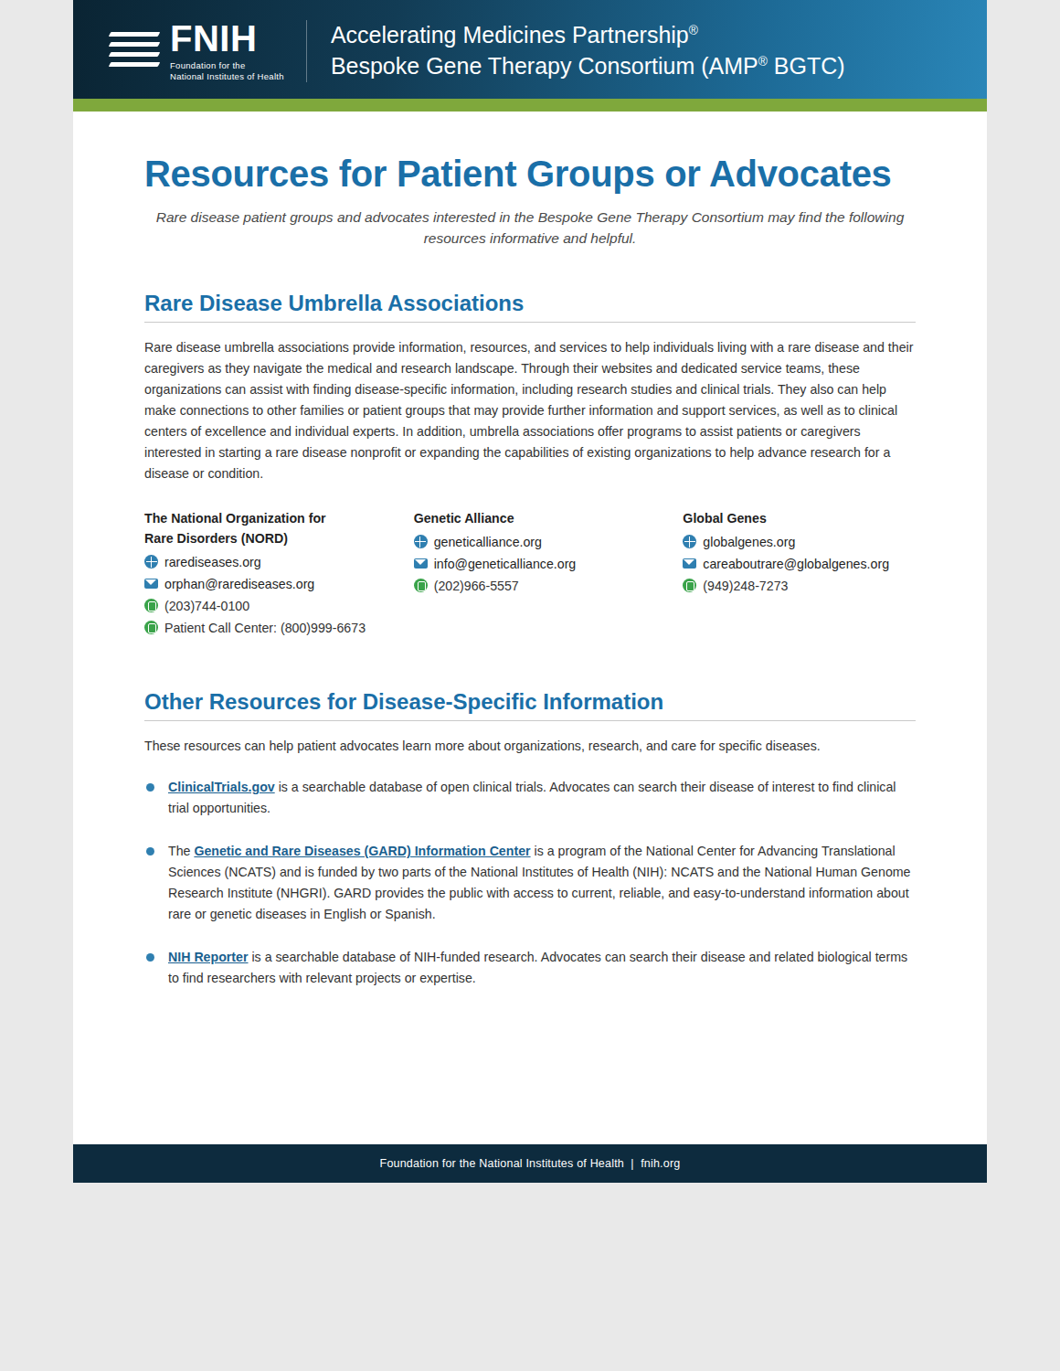FNIH Foundation for the
National Institutes of Health
Accelerating Medicines Partnership®
Bespoke Gene Therapy Consortium (AMP® BGTC)
Resources for Patient Groups or Advocates
Rare disease patient groups and advocates interested in the Bespoke Gene Therapy Consortium may find the following resources informative and helpful.
Rare Disease Umbrella Associations
Rare disease umbrella associations provide information, resources, and services to help individuals living with a rare disease and their caregivers as they navigate the medical and research landscape. Through their websites and dedicated service teams, these organizations can assist with finding disease-specific information, including research studies and clinical trials. They also can help make connections to other families or patient groups that may provide further information and support services, as well as to clinical centers of excellence and individual experts. In addition, umbrella associations offer programs to assist patients or caregivers interested in starting a rare disease nonprofit or expanding the capabilities of existing organizations to help advance research for a disease or condition.
The National Organization for
Rare Disorders (NORD)
rarediseases.org
orphan@rarediseases.org
(203)744-0100
Patient Call Center: (800)999-6673
Genetic Alliance
geneticalliance.org
info@geneticalliance.org
(202)966-5557
Global Genes
globalgenes.org
careaboutrare@globalgenes.org
(949)248-7273
Other Resources for Disease-Specific Information
These resources can help patient advocates learn more about organizations, research, and care for specific diseases.
ClinicalTrials.gov is a searchable database of open clinical trials. Advocates can search their disease of interest to find clinical trial opportunities.
The Genetic and Rare Diseases (GARD) Information Center is a program of the National Center for Advancing Translational Sciences (NCATS) and is funded by two parts of the National Institutes of Health (NIH): NCATS and the National Human Genome Research Institute (NHGRI). GARD provides the public with access to current, reliable, and easy-to-understand information about rare or genetic diseases in English or Spanish.
NIH Reporter is a searchable database of NIH-funded research. Advocates can search their disease and related biological terms to find researchers with relevant projects or expertise.
Foundation for the National Institutes of Health | fnih.org